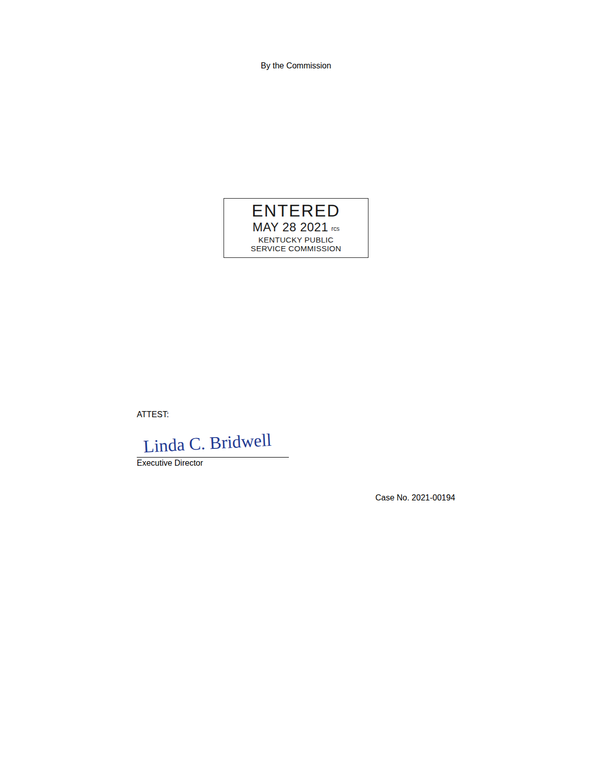By the Commission
ENTERED
MAY 28 2021 rcs
KENTUCKY PUBLIC
SERVICE COMMISSION
ATTEST:
Linda C. Bridwell
Executive Director
Case No. 2021-00194